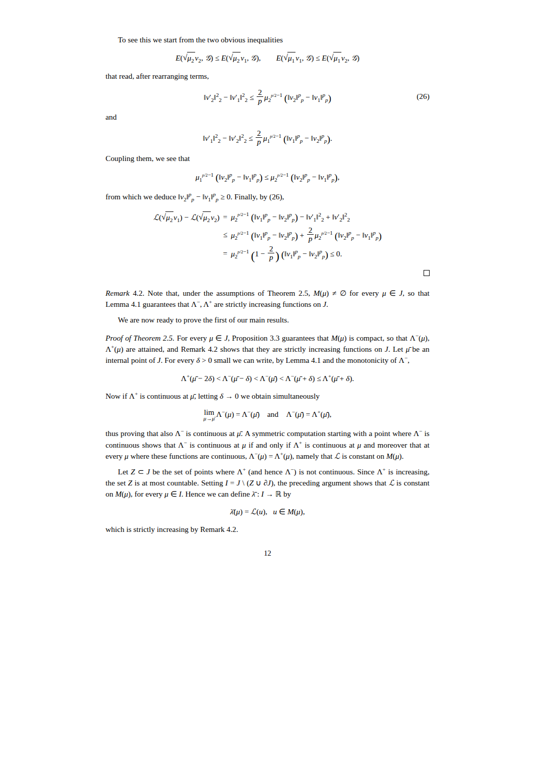To see this we start from the two obvious inequalities
E(μ2 v2, 𝒢) ≤ E(μ2 v1, 𝒢), E(μ1 v1, 𝒢) ≤ E(μ1 v2, 𝒢)
that read, after rearranging terms,
‖v′2‖22 − ‖v′1‖22 ≤ 2 p μ2p/2−1 (‖v2‖pp − ‖v1‖pp) (26)
and
‖v′1‖22 − ‖v′2‖22 ≤ 2 p μ1p/2−1 (‖v1‖pp − ‖v2‖pp).
Coupling them, we see that
μ1p/2−1 (‖v2‖pp − ‖v1‖pp) ≤ μ2p/2−1 (‖v2‖pp − ‖v1‖pp),
from which we deduce ‖v2‖pp − ‖v1‖pp ≥ 0. Finally, by (26),
ℒ(μ2 v1) − ℒ(μ2 v2)
=
μ2p/2−1 (‖v1‖pp − ‖v2‖pp) − ‖v′1‖22 + ‖v′2‖22
≤
μ2p/2−1 (‖v1‖pp − ‖v2‖pp) + 2 p μ2p/2−1 (‖v2‖pp − ‖v1‖pp)
=
μ2p/2−1 (1 − 2 p) (‖v1‖pp − ‖v2‖pp) ≤ 0.
Remark 4.2. Note that, under the assumptions of Theorem 2.5, M(μ) ≠ ∅ for every μ ∈ J, so that Lemma 4.1 guarantees that Λ−, Λ+ are strictly increasing functions on J.
We are now ready to prove the first of our main results.
Proof of Theorem 2.5. For every μ ∈ J, Proposition 3.3 guarantees that M(μ) is compact, so that Λ−(μ), Λ+(μ) are attained, and Remark 4.2 shows that they are strictly increasing functions on J. Let μ̄ be an internal point of J. For every δ > 0 small we can write, by Lemma 4.1 and the monotonicity of Λ−,
Λ+(μ̄ − 2δ) < Λ−(μ̄ − δ) < Λ−(μ̄) < Λ−(μ̄ + δ) ≤ Λ+(μ̄ + δ).
Now if Λ+ is continuous at μ̄, letting δ → 0 we obtain simultaneously
lim μ→μ̄ Λ−(μ) = Λ−(μ̄) and Λ−(μ̄) = Λ+(μ̄),
thus proving that also Λ− is continuous at μ̄. A symmetric computation starting with a point where Λ− is continuous shows that Λ− is continuous at μ if and only if Λ+ is continuous at μ and moreover that at every μ where these functions are continuous, Λ−(μ) = Λ+(μ), namely that ℒ is constant on M(μ).
Let Z ⊂ J be the set of points where Λ+ (and hence Λ−) is not continuous. Since Λ+ is increasing, the set Z is at most countable. Setting I = J \ (Z ∪ ∂J), the preceding argument shows that ℒ is constant on M(μ), for every μ ∈ I. Hence we can define λ̄ : I → ℝ by
λ̄(μ) = ℒ(u), u ∈ M(μ),
which is strictly increasing by Remark 4.2.
12